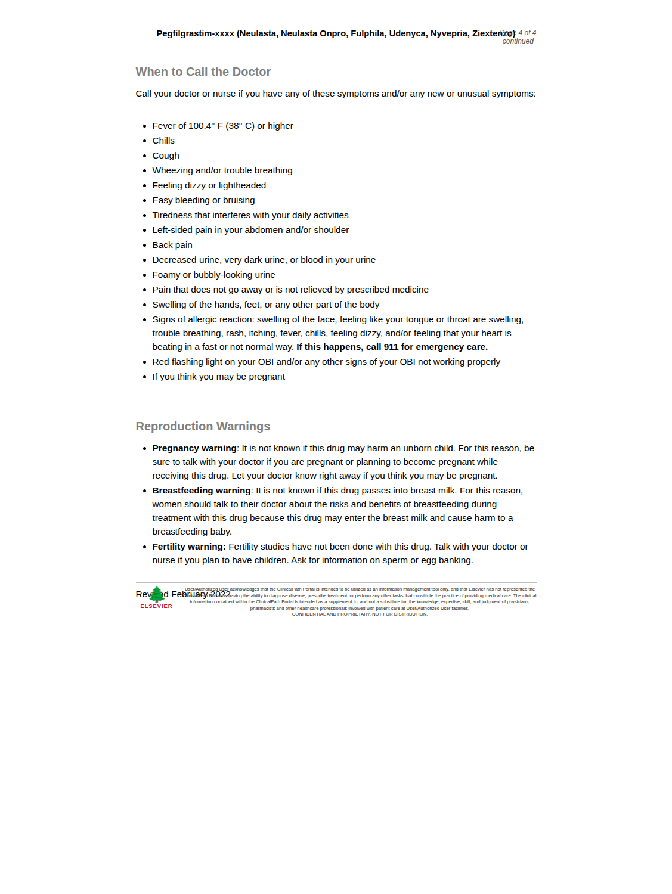Pegfilgrastim-xxxx (Neulasta, Neulasta Onpro, Fulphila, Udenyca, Nyvepria, Ziextenzo) Page 4 of 4
continued
When to Call the Doctor
Call your doctor or nurse if you have any of these symptoms and/or any new or unusual symptoms:
Fever of 100.4° F (38° C) or higher
Chills
Cough
Wheezing and/or trouble breathing
Feeling dizzy or lightheaded
Easy bleeding or bruising
Tiredness that interferes with your daily activities
Left-sided pain in your abdomen and/or shoulder
Back pain
Decreased urine, very dark urine, or blood in your urine
Foamy or bubbly-looking urine
Pain that does not go away or is not relieved by prescribed medicine
Swelling of the hands, feet, or any other part of the body
Signs of allergic reaction: swelling of the face, feeling like your tongue or throat are swelling, trouble breathing, rash, itching, fever, chills, feeling dizzy, and/or feeling that your heart is beating in a fast or not normal way. If this happens, call 911 for emergency care.
Red flashing light on your OBI and/or any other signs of your OBI not working properly
If you think you may be pregnant
Reproduction Warnings
Pregnancy warning: It is not known if this drug may harm an unborn child. For this reason, be sure to talk with your doctor if you are pregnant or planning to become pregnant while receiving this drug. Let your doctor know right away if you think you may be pregnant.
Breastfeeding warning: It is not known if this drug passes into breast milk. For this reason, women should talk to their doctor about the risks and benefits of breastfeeding during treatment with this drug because this drug may enter the breast milk and cause harm to a breastfeeding baby.
Fertility warning: Fertility studies have not been done with this drug. Talk with your doctor or nurse if you plan to have children. Ask for information on sperm or egg banking.
Revised February 2022
🌲
ELSEVIER
User/Authorized User acknowledges that the ClinicalPath Portal is intended to be utilized as an information management tool only, and that Elsevier has not represented the ClinicalPath Portal as having the ability to diagnose disease, prescribe treatment, or perform any other tasks that constitute the practice of providing medical care. The clinical information contained within the ClinicalPath Portal is intended as a supplement to, and not a substitute for, the knowledge, expertise, skill, and judgment of physicians, pharmacists and other healthcare professionals involved with patient care at User/Authorized User facilities. CONFIDENTIAL AND PROPRIETARY. NOT FOR DISTRIBUTION.